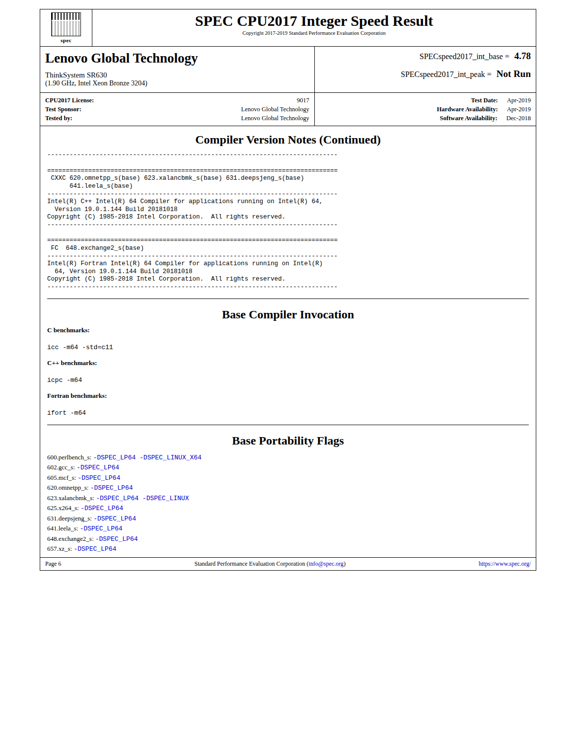spec
SPEC CPU2017 Integer Speed Result
Copyright 2017-2019 Standard Performance Evaluation Corporation
Lenovo Global Technology
ThinkSystem SR630 (1.90 GHz, Intel Xeon Bronze 3204)
SPECspeed2017_int_base = 4.78
SPECspeed2017_int_peak = Not Run
CPU2017 License: 9017
Test Sponsor: Lenovo Global Technology
Tested by: Lenovo Global Technology
Test Date: Apr-2019
Hardware Availability: Apr-2019
Software Availability: Dec-2018
Compiler Version Notes (Continued)
------------------------------------------------------------------------------

==============================================================================
 CXXC 620.omnetpp_s(base) 623.xalancbmk_s(base) 631.deepsjeng_s(base)
      641.leela_s(base)
------------------------------------------------------------------------------
Intel(R) C++ Intel(R) 64 Compiler for applications running on Intel(R) 64,
  Version 19.0.1.144 Build 20181018
Copyright (C) 1985-2018 Intel Corporation.  All rights reserved.
------------------------------------------------------------------------------

==============================================================================
 FC  648.exchange2_s(base)
------------------------------------------------------------------------------
Intel(R) Fortran Intel(R) 64 Compiler for applications running on Intel(R)
  64, Version 19.0.1.144 Build 20181018
Copyright (C) 1985-2018 Intel Corporation.  All rights reserved.
------------------------------------------------------------------------------
Base Compiler Invocation
C benchmarks:
icc -m64 -std=c11
C++ benchmarks:
icpc -m64
Fortran benchmarks:
ifort -m64
Base Portability Flags
600.perlbench_s: -DSPEC_LP64 -DSPEC_LINUX_X64
602.gcc_s: -DSPEC_LP64
605.mcf_s: -DSPEC_LP64
620.omnetpp_s: -DSPEC_LP64
623.xalancbmk_s: -DSPEC_LP64 -DSPEC_LINUX
625.x264_s: -DSPEC_LP64
631.deepsjeng_s: -DSPEC_LP64
641.leela_s: -DSPEC_LP64
648.exchange2_s: -DSPEC_LP64
657.xz_s: -DSPEC_LP64
Page 6
Standard Performance Evaluation Corporation (info@spec.org)
https://www.spec.org/